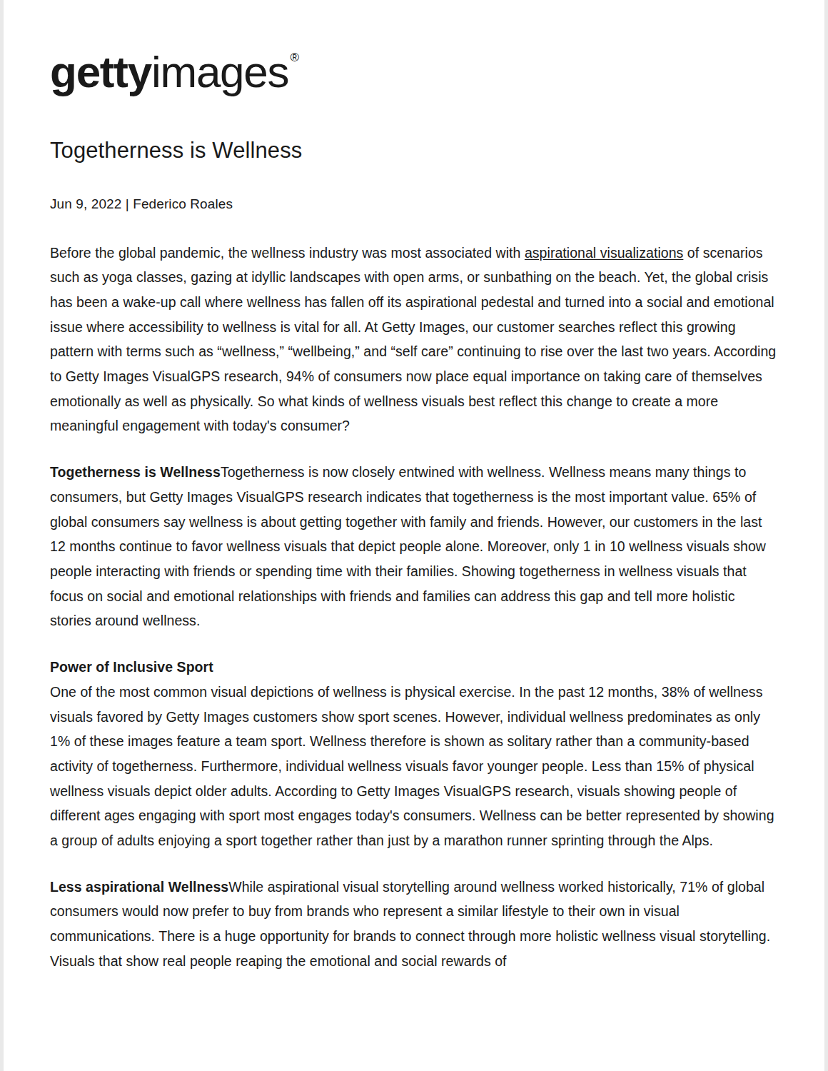getty images®
Togetherness is Wellness
Jun 9, 2022 | Federico Roales
Before the global pandemic, the wellness industry was most associated with aspirational visualizations of scenarios such as yoga classes, gazing at idyllic landscapes with open arms, or sunbathing on the beach. Yet, the global crisis has been a wake-up call where wellness has fallen off its aspirational pedestal and turned into a social and emotional issue where accessibility to wellness is vital for all. At Getty Images, our customer searches reflect this growing pattern with terms such as “wellness,” “wellbeing,” and “self care” continuing to rise over the last two years. According to Getty Images VisualGPS research, 94% of consumers now place equal importance on taking care of themselves emotionally as well as physically. So what kinds of wellness visuals best reflect this change to create a more meaningful engagement with today's consumer?
Togetherness is Wellness Togetherness is now closely entwined with wellness. Wellness means many things to consumers, but Getty Images VisualGPS research indicates that togetherness is the most important value. 65% of global consumers say wellness is about getting together with family and friends. However, our customers in the last 12 months continue to favor wellness visuals that depict people alone. Moreover, only 1 in 10 wellness visuals show people interacting with friends or spending time with their families. Showing togetherness in wellness visuals that focus on social and emotional relationships with friends and families can address this gap and tell more holistic stories around wellness.
Power of Inclusive Sport
One of the most common visual depictions of wellness is physical exercise. In the past 12 months, 38% of wellness visuals favored by Getty Images customers show sport scenes. However, individual wellness predominates as only 1% of these images feature a team sport. Wellness therefore is shown as solitary rather than a community-based activity of togetherness. Furthermore, individual wellness visuals favor younger people. Less than 15% of physical wellness visuals depict older adults. According to Getty Images VisualGPS research, visuals showing people of different ages engaging with sport most engages today's consumers. Wellness can be better represented by showing a group of adults enjoying a sport together rather than just by a marathon runner sprinting through the Alps.
Less aspirational Wellness While aspirational visual storytelling around wellness worked historically, 71% of global consumers would now prefer to buy from brands who represent a similar lifestyle to their own in visual communications. There is a huge opportunity for brands to connect through more holistic wellness visual storytelling. Visuals that show real people reaping the emotional and social rewards of